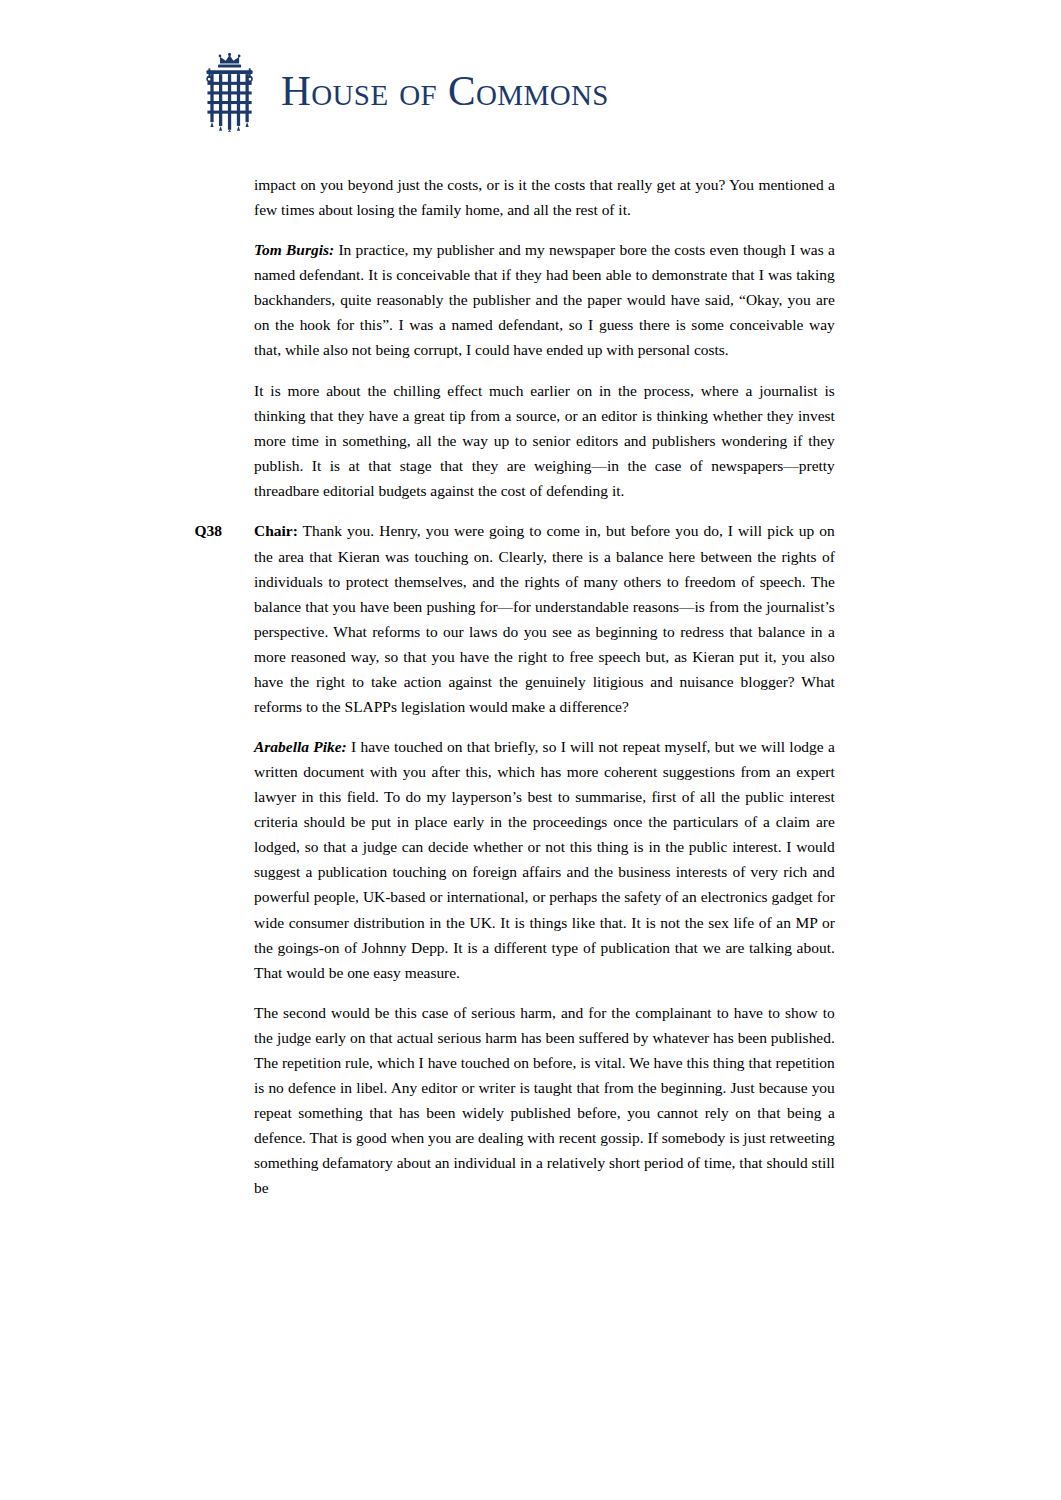House of Commons
impact on you beyond just the costs, or is it the costs that really get at you? You mentioned a few times about losing the family home, and all the rest of it.
Tom Burgis: In practice, my publisher and my newspaper bore the costs even though I was a named defendant. It is conceivable that if they had been able to demonstrate that I was taking backhanders, quite reasonably the publisher and the paper would have said, “Okay, you are on the hook for this”. I was a named defendant, so I guess there is some conceivable way that, while also not being corrupt, I could have ended up with personal costs.
It is more about the chilling effect much earlier on in the process, where a journalist is thinking that they have a great tip from a source, or an editor is thinking whether they invest more time in something, all the way up to senior editors and publishers wondering if they publish. It is at that stage that they are weighing—in the case of newspapers—pretty threadbare editorial budgets against the cost of defending it.
Q38
Chair: Thank you. Henry, you were going to come in, but before you do, I will pick up on the area that Kieran was touching on. Clearly, there is a balance here between the rights of individuals to protect themselves, and the rights of many others to freedom of speech. The balance that you have been pushing for—for understandable reasons—is from the journalist’s perspective. What reforms to our laws do you see as beginning to redress that balance in a more reasoned way, so that you have the right to free speech but, as Kieran put it, you also have the right to take action against the genuinely litigious and nuisance blogger? What reforms to the SLAPPs legislation would make a difference?
Arabella Pike: I have touched on that briefly, so I will not repeat myself, but we will lodge a written document with you after this, which has more coherent suggestions from an expert lawyer in this field. To do my layperson’s best to summarise, first of all the public interest criteria should be put in place early in the proceedings once the particulars of a claim are lodged, so that a judge can decide whether or not this thing is in the public interest. I would suggest a publication touching on foreign affairs and the business interests of very rich and powerful people, UK-based or international, or perhaps the safety of an electronics gadget for wide consumer distribution in the UK. It is things like that. It is not the sex life of an MP or the goings-on of Johnny Depp. It is a different type of publication that we are talking about. That would be one easy measure.
The second would be this case of serious harm, and for the complainant to have to show to the judge early on that actual serious harm has been suffered by whatever has been published. The repetition rule, which I have touched on before, is vital. We have this thing that repetition is no defence in libel. Any editor or writer is taught that from the beginning. Just because you repeat something that has been widely published before, you cannot rely on that being a defence. That is good when you are dealing with recent gossip. If somebody is just retweeting something defamatory about an individual in a relatively short period of time, that should still be